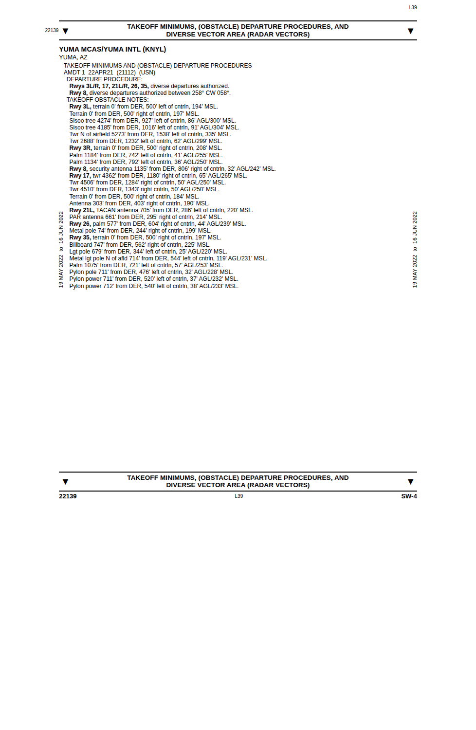L39
22139
▼
TAKEOFF MINIMUMS, (OBSTACLE) DEPARTURE PROCEDURES, AND
DIVERSE VECTOR AREA (RADAR VECTORS)
▼
19 MAY 2022 to 16 JUN 2022 19 MAY 2022 to 16 JUN 2022
YUMA MCAS/YUMA INTL (KNYL)
YUMA, AZ
TAKEOFF MINIMUMS AND (OBSTACLE) DEPARTURE PROCEDURES
AMDT 1 22APR21 (21112) (USN)
DEPARTURE PROCEDURE:
Rwys 3L/R, 17, 21L/R, 26, 35, diverse departures authorized.
Rwy 8, diverse departures authorized between 258° CW 058°.
TAKEOFF OBSTACLE NOTES:
Rwy 3L, terrain 0' from DER, 500' left of cntrln, 194' MSL.
Terrain 0' from DER, 500' right of cntrln, 197' MSL.
Sisoo tree 4274' from DER, 927' left of cntrln, 86' AGL/300' MSL.
Sisoo tree 4185' from DER, 1016' left of cntrln, 91' AGL/304' MSL.
Twr N of airfield 5273' from DER, 1538' left of cntrln, 335' MSL.
Twr 2688' from DER, 1232' left of cntrln, 62' AGL/299' MSL.
Rwy 3R, terrain 0' from DER, 500' right of cntrln, 208' MSL.
Palm 1184' from DER, 742' left of cntrln, 41' AGL/255' MSL.
Palm 1134' from DER, 792' left of cntrln, 36' AGL/250' MSL.
Rwy 8, security antenna 1135' from DER, 806' right of cntrln, 32' AGL/242' MSL.
Rwy 17, twr 4362' from DER, 1180' right of cntrln, 65' AGL/265' MSL.
Twr 4506' from DER, 1284' right of cntrln, 50' AGL/250' MSL.
Twr 4510' from DER, 1343' right cntrln, 50' AGL/250' MSL.
Terrain 0' from DER, 500' right of cntrln, 184' MSL.
Antenna 303' from DER, 403' right of cntrln, 190' MSL.
Rwy 21L, TACAN antenna 705' from DER, 286' left of cntrln, 220' MSL.
PAR antenna 661' from DER, 295' right of cntrln, 214' MSL.
Rwy 26, palm 577' from DER, 604' right of cntrln, 44' AGL/239' MSL.
Metal pole 74' from DER, 244' right of cntrln, 199' MSL.
Rwy 35, terrain 0' from DER, 500' right of cntrln, 197' MSL.
Billboard 747' from DER, 562' right of cntrln, 225' MSL.
Lgt pole 679' from DER, 344' left of cntrln, 25' AGL/220' MSL.
Metal lgt pole N of afld 714' from DER, 544' left of cntrln, 119' AGL/231' MSL.
Palm 1075' from DER, 721' left of cntrln, 57' AGL/253' MSL.
Pylon pole 711' from DER, 476' left of cntrln, 32' AGL/228' MSL.
Pylon power 711' from DER, 520' left of cntrln, 37' AGL/232' MSL.
Pylon power 712' from DER, 540' left of cntrln, 38' AGL/233' MSL.
▼
TAKEOFF MINIMUMS, (OBSTACLE) DEPARTURE PROCEDURES, AND
DIVERSE VECTOR AREA (RADAR VECTORS)
▼
22139
L39
SW-4